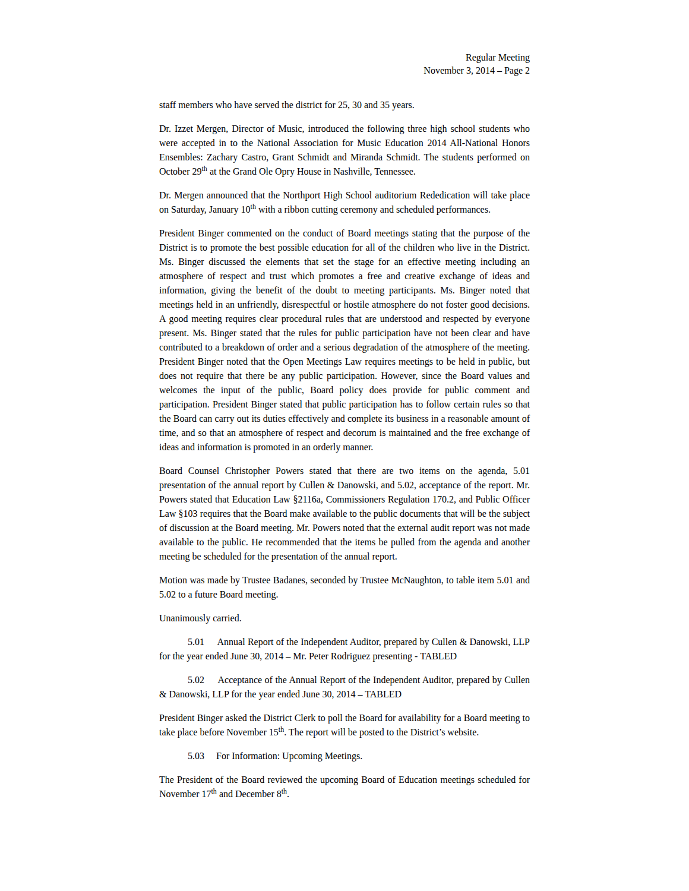Regular Meeting
November 3, 2014 – Page 2
staff members who have served the district for 25, 30 and 35 years.
Dr. Izzet Mergen, Director of Music, introduced the following three high school students who were accepted in to the National Association for Music Education 2014 All-National Honors Ensembles: Zachary Castro, Grant Schmidt and Miranda Schmidt. The students performed on October 29th at the Grand Ole Opry House in Nashville, Tennessee.
Dr. Mergen announced that the Northport High School auditorium Rededication will take place on Saturday, January 10th with a ribbon cutting ceremony and scheduled performances.
President Binger commented on the conduct of Board meetings stating that the purpose of the District is to promote the best possible education for all of the children who live in the District. Ms. Binger discussed the elements that set the stage for an effective meeting including an atmosphere of respect and trust which promotes a free and creative exchange of ideas and information, giving the benefit of the doubt to meeting participants. Ms. Binger noted that meetings held in an unfriendly, disrespectful or hostile atmosphere do not foster good decisions. A good meeting requires clear procedural rules that are understood and respected by everyone present. Ms. Binger stated that the rules for public participation have not been clear and have contributed to a breakdown of order and a serious degradation of the atmosphere of the meeting. President Binger noted that the Open Meetings Law requires meetings to be held in public, but does not require that there be any public participation. However, since the Board values and welcomes the input of the public, Board policy does provide for public comment and participation. President Binger stated that public participation has to follow certain rules so that the Board can carry out its duties effectively and complete its business in a reasonable amount of time, and so that an atmosphere of respect and decorum is maintained and the free exchange of ideas and information is promoted in an orderly manner.
Board Counsel Christopher Powers stated that there are two items on the agenda, 5.01 presentation of the annual report by Cullen & Danowski, and 5.02, acceptance of the report. Mr. Powers stated that Education Law §2116a, Commissioners Regulation 170.2, and Public Officer Law §103 requires that the Board make available to the public documents that will be the subject of discussion at the Board meeting. Mr. Powers noted that the external audit report was not made available to the public. He recommended that the items be pulled from the agenda and another meeting be scheduled for the presentation of the annual report.
Motion was made by Trustee Badanes, seconded by Trustee McNaughton, to table item 5.01 and 5.02 to a future Board meeting.
Unanimously carried.
5.01 Annual Report of the Independent Auditor, prepared by Cullen & Danowski, LLP for the year ended June 30, 2014 – Mr. Peter Rodriguez presenting - TABLED
5.02 Acceptance of the Annual Report of the Independent Auditor, prepared by Cullen & Danowski, LLP for the year ended June 30, 2014 – TABLED
President Binger asked the District Clerk to poll the Board for availability for a Board meeting to take place before November 15th. The report will be posted to the District’s website.
5.03 For Information: Upcoming Meetings.
The President of the Board reviewed the upcoming Board of Education meetings scheduled for November 17th and December 8th.